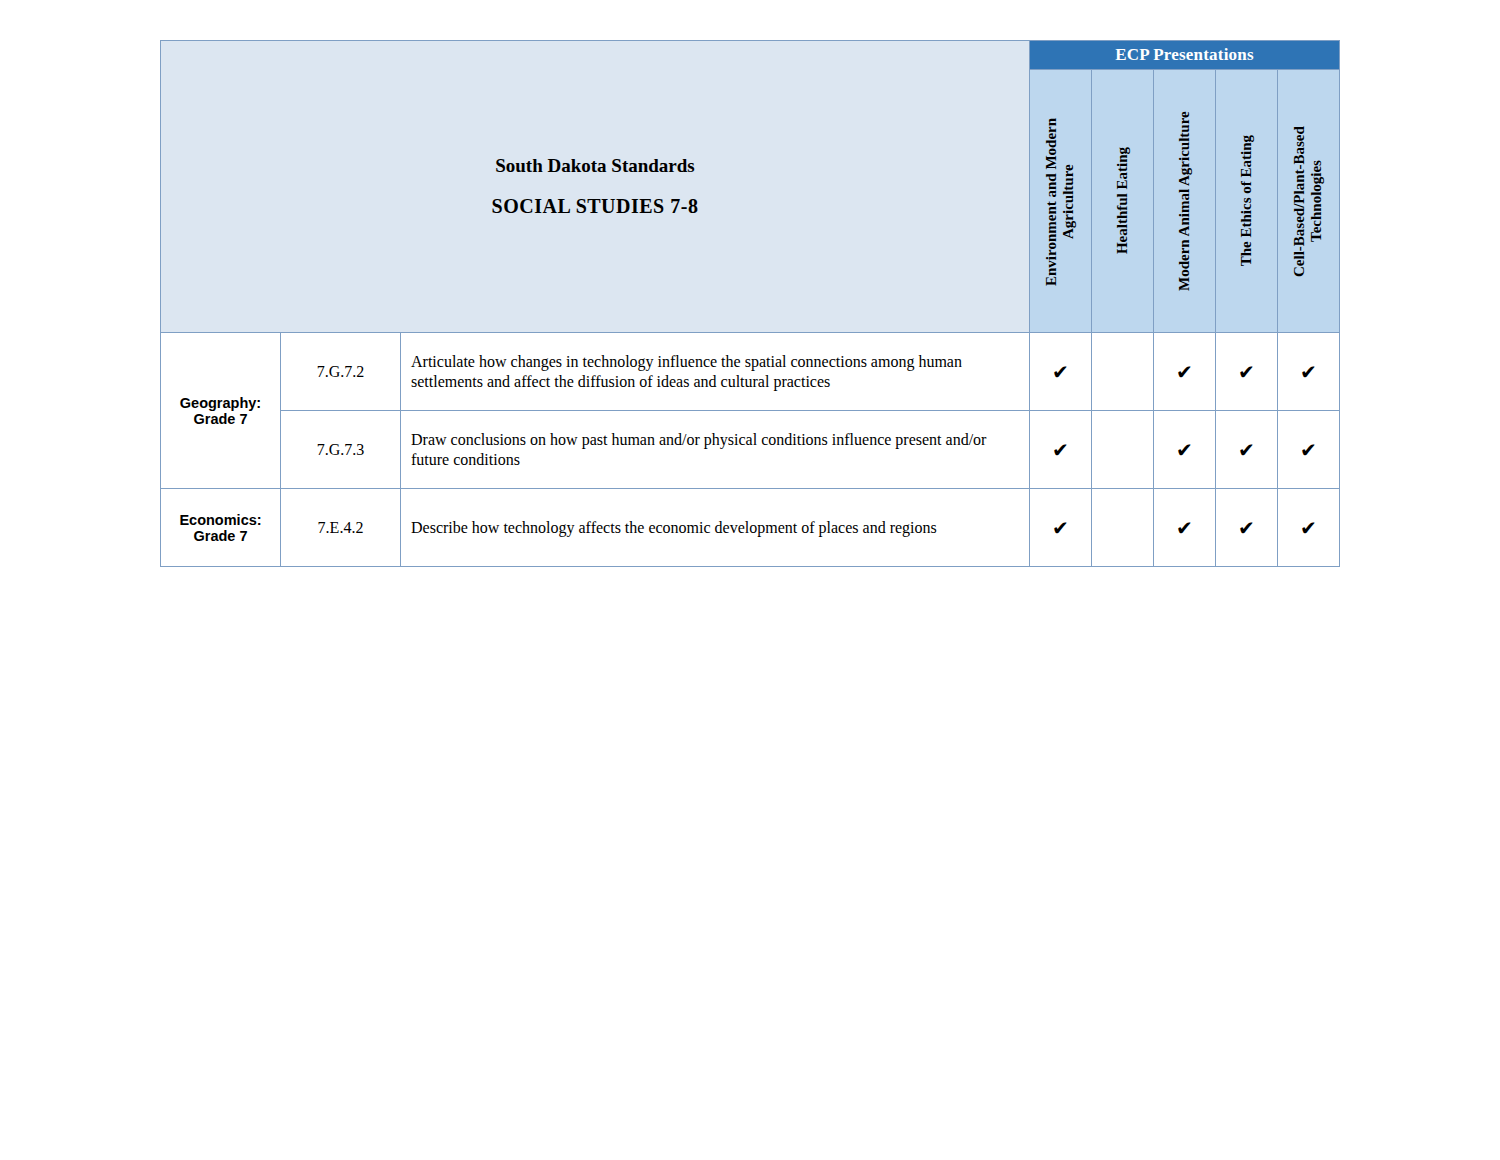| South Dakota Standards SOCIAL STUDIES 7-8 | ECP Presentations |
| Environment and Modern Agriculture | Healthful Eating | Modern Animal Agriculture | The Ethics of Eating | Cell-Based/Plant-Based Technologies |
| Geography: Grade 7 | 7.G.7.2 | Articulate how changes in technology influence the spatial connections among human settlements and affect the diffusion of ideas and cultural practices | ✔ | | ✔ | ✔ | ✔ |
| 7.G.7.3 | Draw conclusions on how past human and/or physical conditions influence present and/or future conditions | ✔ | | ✔ | ✔ | ✔ |
| Economics: Grade 7 | 7.E.4.2 | Describe how technology affects the economic development of places and regions | ✔ | | ✔ | ✔ | ✔ |